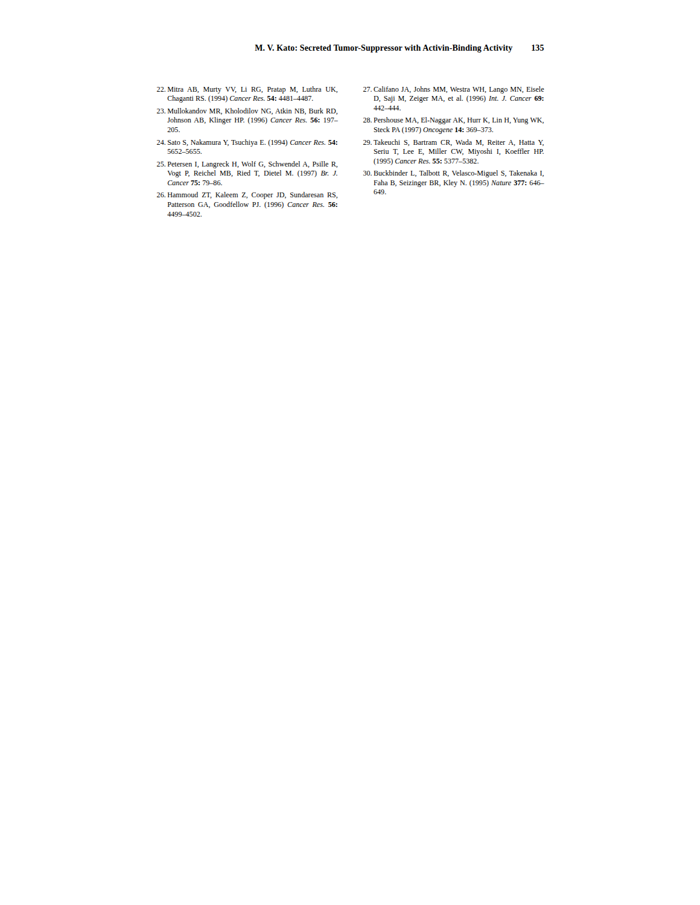M. V. Kato: Secreted Tumor-Suppressor with Activin-Binding Activity135
22 Mitra AB, Murty VV, Li RG, Pratap M, Luthra UK, Chaganti RS. (1994) Cancer Res. 54: 4481–4487.
23 Mullokandov MR, Kholodilov NG, Atkin NB, Burk RD, Johnson AB, Klinger HP. (1996) Cancer Res. 56: 197–205.
24 Sato S, Nakamura Y, Tsuchiya E. (1994) Cancer Res. 54: 5652–5655.
25 Petersen I, Langreck H, Wolf G, Schwendel A, Psille R, Vogt P, Reichel MB, Ried T, Dietel M. (1997) Br. J. Cancer 75: 79–86.
26 Hammoud ZT, Kaleem Z, Cooper JD, Sundaresan RS, Patterson GA, Goodfellow PJ. (1996) Cancer Res. 56: 4499–4502.
27 Califano JA, Johns MM, Westra WH, Lango MN, Eisele D, Saji M, Zeiger MA, et al. (1996) Int. J. Cancer 69: 442–444.
28 Pershouse MA, El-Naggar AK, Hurr K, Lin H, Yung WK, Steck PA (1997) Oncogene 14: 369–373.
29 Takeuchi S, Bartram CR, Wada M, Reiter A, Hatta Y, Seriu T, Lee E, Miller CW, Miyoshi I, Koeffler HP. (1995) Cancer Res. 55: 5377–5382.
30 Buckbinder L, Talbott R, Velasco-Miguel S, Takenaka I, Faha B, Seizinger BR, Kley N. (1995) Nature 377: 646–649.